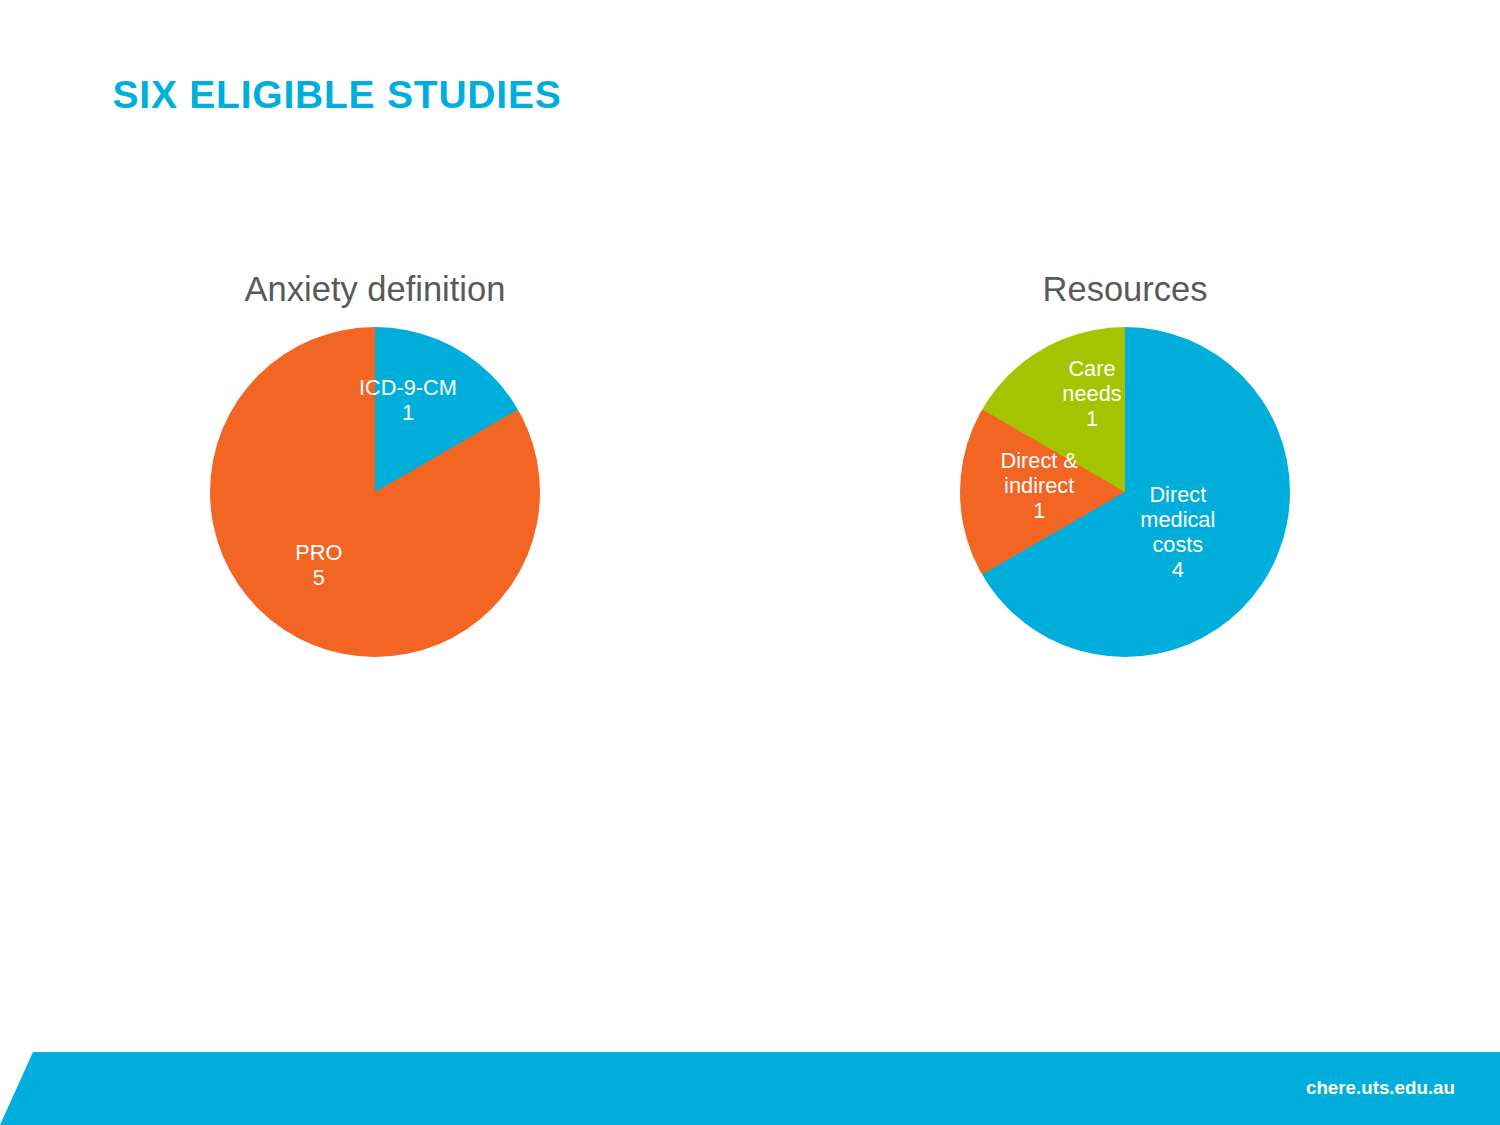SIX ELIGIBLE STUDIES
Anxiety definition
ICD-9-CM
1
PRO
5
Resources
Care
needs
1
Direct &
indirect
1
Direct
medical
costs
4
chere.uts.edu.au